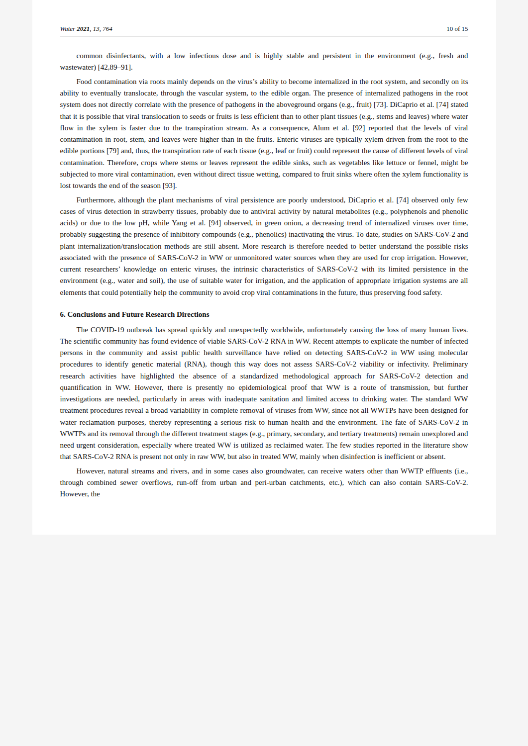Water 2021, 13, 764
10 of 15
common disinfectants, with a low infectious dose and is highly stable and persistent in the environment (e.g., fresh and wastewater) [42,89–91].
Food contamination via roots mainly depends on the virus’s ability to become internalized in the root system, and secondly on its ability to eventually translocate, through the vascular system, to the edible organ. The presence of internalized pathogens in the root system does not directly correlate with the presence of pathogens in the aboveground organs (e.g., fruit) [73]. DiCaprio et al. [74] stated that it is possible that viral translocation to seeds or fruits is less efficient than to other plant tissues (e.g., stems and leaves) where water flow in the xylem is faster due to the transpiration stream. As a consequence, Alum et al. [92] reported that the levels of viral contamination in root, stem, and leaves were higher than in the fruits. Enteric viruses are typically xylem driven from the root to the edible portions [79] and, thus, the transpiration rate of each tissue (e.g., leaf or fruit) could represent the cause of different levels of viral contamination. Therefore, crops where stems or leaves represent the edible sinks, such as vegetables like lettuce or fennel, might be subjected to more viral contamination, even without direct tissue wetting, compared to fruit sinks where often the xylem functionality is lost towards the end of the season [93].
Furthermore, although the plant mechanisms of viral persistence are poorly understood, DiCaprio et al. [74] observed only few cases of virus detection in strawberry tissues, probably due to antiviral activity by natural metabolites (e.g., polyphenols and phenolic acids) or due to the low pH, while Yang et al. [94] observed, in green onion, a decreasing trend of internalized viruses over time, probably suggesting the presence of inhibitory compounds (e.g., phenolics) inactivating the virus. To date, studies on SARS-CoV-2 and plant internalization/translocation methods are still absent. More research is therefore needed to better understand the possible risks associated with the presence of SARS-CoV-2 in WW or unmonitored water sources when they are used for crop irrigation. However, current researchers’ knowledge on enteric viruses, the intrinsic characteristics of SARS-CoV-2 with its limited persistence in the environment (e.g., water and soil), the use of suitable water for irrigation, and the application of appropriate irrigation systems are all elements that could potentially help the community to avoid crop viral contaminations in the future, thus preserving food safety.
6. Conclusions and Future Research Directions
The COVID-19 outbreak has spread quickly and unexpectedly worldwide, unfortunately causing the loss of many human lives. The scientific community has found evidence of viable SARS-CoV-2 RNA in WW. Recent attempts to explicate the number of infected persons in the community and assist public health surveillance have relied on detecting SARS-CoV-2 in WW using molecular procedures to identify genetic material (RNA), though this way does not assess SARS-CoV-2 viability or infectivity. Preliminary research activities have highlighted the absence of a standardized methodological approach for SARS-CoV-2 detection and quantification in WW. However, there is presently no epidemiological proof that WW is a route of transmission, but further investigations are needed, particularly in areas with inadequate sanitation and limited access to drinking water. The standard WW treatment procedures reveal a broad variability in complete removal of viruses from WW, since not all WWTPs have been designed for water reclamation purposes, thereby representing a serious risk to human health and the environment. The fate of SARS-CoV-2 in WWTPs and its removal through the different treatment stages (e.g., primary, secondary, and tertiary treatments) remain unexplored and need urgent consideration, especially where treated WW is utilized as reclaimed water. The few studies reported in the literature show that SARS-CoV-2 RNA is present not only in raw WW, but also in treated WW, mainly when disinfection is inefficient or absent.
However, natural streams and rivers, and in some cases also groundwater, can receive waters other than WWTP effluents (i.e., through combined sewer overflows, run-off from urban and peri-urban catchments, etc.), which can also contain SARS-CoV-2. However, the